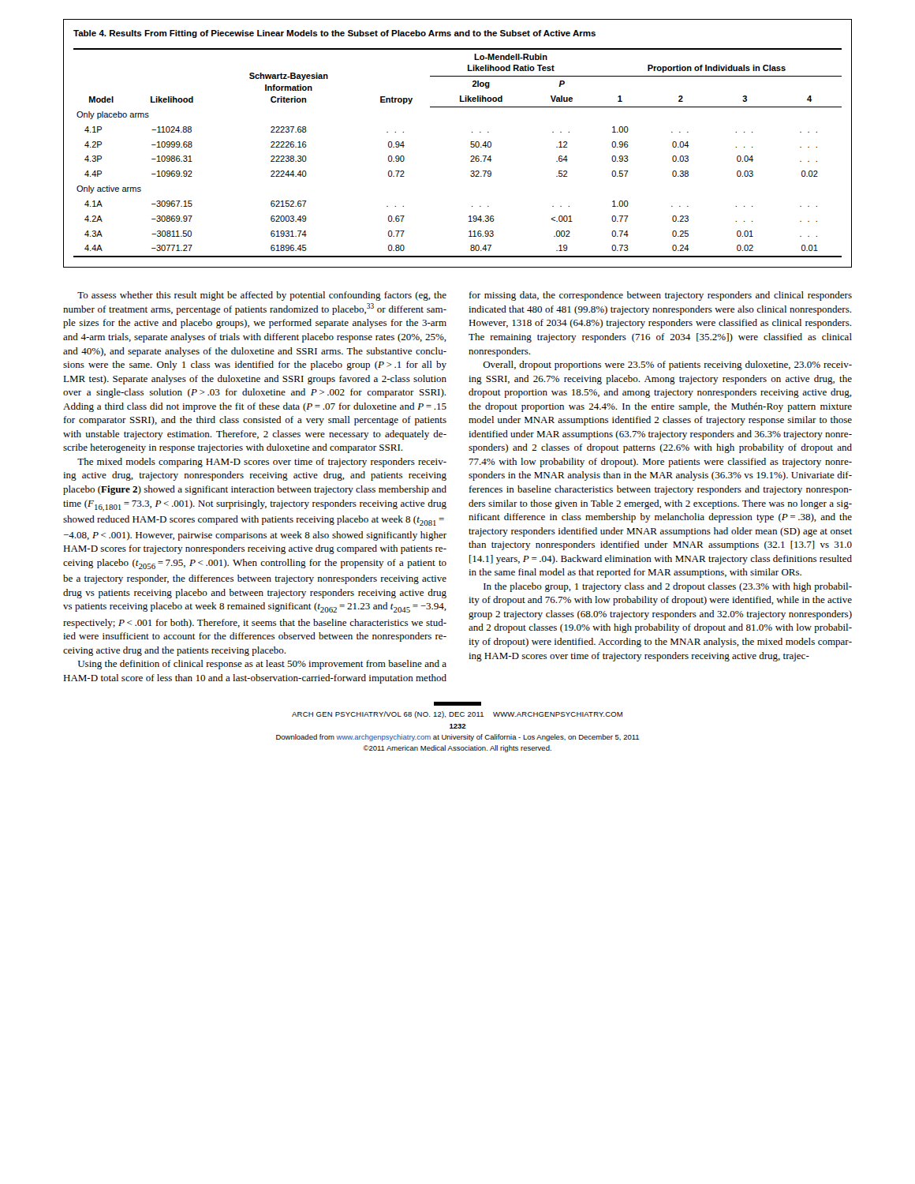Table 4. Results From Fitting of Piecewise Linear Models to the Subset of Placebo Arms and to the Subset of Active Arms
| Model | Likelihood | Schwartz-Bayesian Information Criterion | Entropy | Lo-Mendell-Rubin Likelihood Ratio Test | Proportion of Individuals in Class |
| --- | --- | --- | --- | --- | --- |
| 2log | P | | | | |
| Likelihood | Value | 1 | 2 | 3 | 4 |
| Only placebo arms |
| 4.1P | −11024.88 | 22237.68 | . . . | . . . | . . . | 1.00 | . . . | . . . | . . . |
| 4.2P | −10999.68 | 22226.16 | 0.94 | 50.40 | .12 | 0.96 | 0.04 | . . . | . . . |
| 4.3P | −10986.31 | 22238.30 | 0.90 | 26.74 | .64 | 0.93 | 0.03 | 0.04 | . . . |
| 4.4P | −10969.92 | 22244.40 | 0.72 | 32.79 | .52 | 0.57 | 0.38 | 0.03 | 0.02 |
| Only active arms |
| 4.1A | −30967.15 | 62152.67 | . . . | . . . | . . . | 1.00 | . . . | . . . | . . . |
| 4.2A | −30869.97 | 62003.49 | 0.67 | 194.36 | <.001 | 0.77 | 0.23 | . . . | . . . |
| 4.3A | −30811.50 | 61931.74 | 0.77 | 116.93 | .002 | 0.74 | 0.25 | 0.01 | . . . |
| 4.4A | −30771.27 | 61896.45 | 0.80 | 80.47 | .19 | 0.73 | 0.24 | 0.02 | 0.01 |
To assess whether this result might be affected by potential confounding factors (eg, the number of treatment arms, percentage of patients randomized to placebo,33 or different sample sizes for the active and placebo groups), we performed separate analyses for the 3-arm and 4-arm trials, separate analyses of trials with different placebo response rates (20%, 25%, and 40%), and separate analyses of the duloxetine and SSRI arms. The substantive conclusions were the same. Only 1 class was identified for the placebo group (P > .1 for all by LMR test). Separate analyses of the duloxetine and SSRI groups favored a 2-class solution over a single-class solution (P > .03 for duloxetine and P > .002 for comparator SSRI). Adding a third class did not improve the fit of these data (P = .07 for duloxetine and P = .15 for comparator SSRI), and the third class consisted of a very small percentage of patients with unstable trajectory estimation. Therefore, 2 classes were necessary to adequately describe heterogeneity in response trajectories with duloxetine and comparator SSRI.
The mixed models comparing HAM-D scores over time of trajectory responders receiving active drug, trajectory nonresponders receiving active drug, and patients receiving placebo (Figure 2) showed a significant interaction between trajectory class membership and time (F16,1801 = 73.3, P < .001). Not surprisingly, trajectory responders receiving active drug showed reduced HAM-D scores compared with patients receiving placebo at week 8 (t2081 = −4.08, P < .001). However, pairwise comparisons at week 8 also showed significantly higher HAM-D scores for trajectory nonresponders receiving active drug compared with patients receiving placebo (t2056 = 7.95, P < .001). When controlling for the propensity of a patient to be a trajectory responder, the differences between trajectory nonresponders receiving active drug vs patients receiving placebo and between trajectory responders receiving active drug vs patients receiving placebo at week 8 remained significant (t2062 = 21.23 and t2045 = −3.94, respectively; P < .001 for both). Therefore, it seems that the baseline characteristics we studied were insufficient to account for the differences observed between the nonresponders receiving active drug and the patients receiving placebo.
Using the definition of clinical response as at least 50% improvement from baseline and a HAM-D total score of less than 10 and a last-observation-carried-forward imputation method for missing data, the correspondence between trajectory responders and clinical responders indicated that 480 of 481 (99.8%) trajectory nonresponders were also clinical nonresponders. However, 1318 of 2034 (64.8%) trajectory responders were classified as clinical responders. The remaining trajectory responders (716 of 2034 [35.2%]) were classified as clinical nonresponders.
Overall, dropout proportions were 23.5% of patients receiving duloxetine, 23.0% receiving SSRI, and 26.7% receiving placebo. Among trajectory responders on active drug, the dropout proportion was 18.5%, and among trajectory nonresponders receiving active drug, the dropout proportion was 24.4%. In the entire sample, the Muthén-Roy pattern mixture model under MNAR assumptions identified 2 classes of trajectory response similar to those identified under MAR assumptions (63.7% trajectory responders and 36.3% trajectory nonresponders) and 2 classes of dropout patterns (22.6% with high probability of dropout and 77.4% with low probability of dropout). More patients were classified as trajectory nonresponders in the MNAR analysis than in the MAR analysis (36.3% vs 19.1%). Univariate differences in baseline characteristics between trajectory responders and trajectory nonresponders similar to those given in Table 2 emerged, with 2 exceptions. There was no longer a significant difference in class membership by melancholia depression type (P = .38), and the trajectory responders identified under MNAR assumptions had older mean (SD) age at onset than trajectory nonresponders identified under MNAR assumptions (32.1 [13.7] vs 31.0 [14.1] years, P = .04). Backward elimination with MNAR trajectory class definitions resulted in the same final model as that reported for MAR assumptions, with similar ORs.
In the placebo group, 1 trajectory class and 2 dropout classes (23.3% with high probability of dropout and 76.7% with low probability of dropout) were identified, while in the active group 2 trajectory classes (68.0% trajectory responders and 32.0% trajectory nonresponders) and 2 dropout classes (19.0% with high probability of dropout and 81.0% with low probability of dropout) were identified. According to the MNAR analysis, the mixed models comparing HAM-D scores over time of trajectory responders receiving active drug, trajec-
ARCH GEN PSYCHIATRY/VOL 68 (NO. 12), DEC 2011 WWW.ARCHGENPSYCHIATRY.COM
1232
Downloaded from www.archgenpsychiatry.com at University of California - Los Angeles, on December 5, 2011
©2011 American Medical Association. All rights reserved.